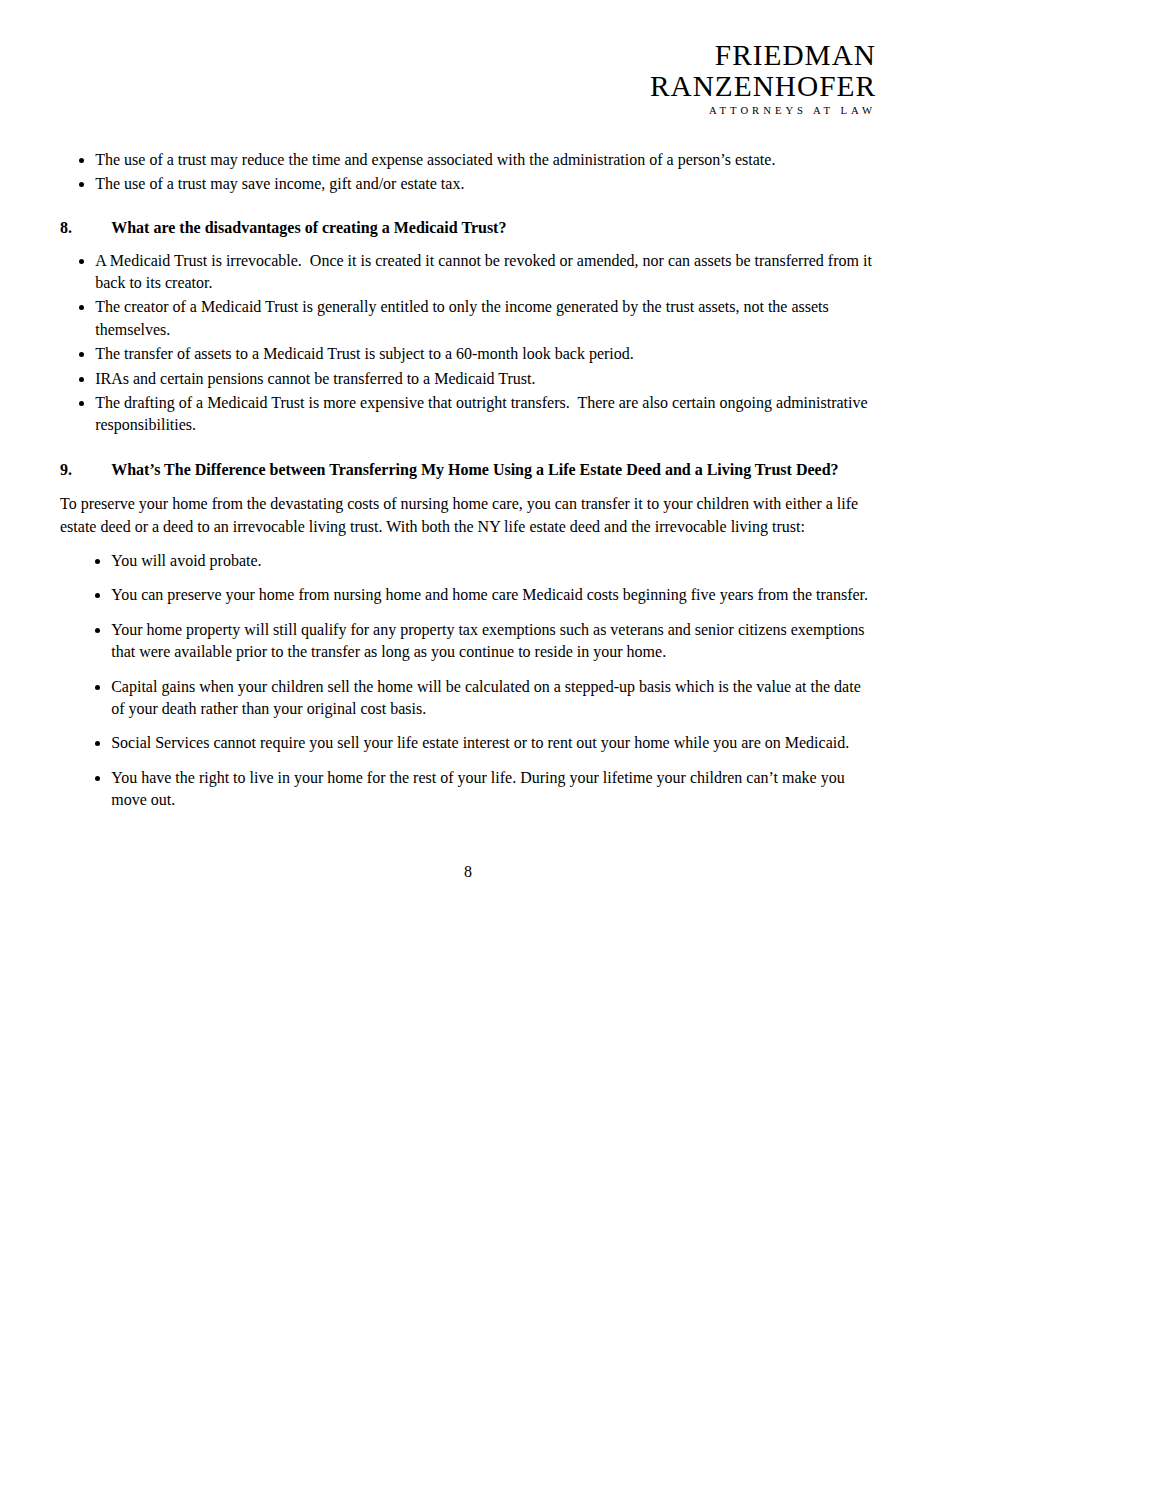FRIEDMAN
RANZENHOFER
ATTORNEYS AT LAW
The use of a trust may reduce the time and expense associated with the administration of a person’s estate.
The use of a trust may save income, gift and/or estate tax.
8. What are the disadvantages of creating a Medicaid Trust?
A Medicaid Trust is irrevocable. Once it is created it cannot be revoked or amended, nor can assets be transferred from it back to its creator.
The creator of a Medicaid Trust is generally entitled to only the income generated by the trust assets, not the assets themselves.
The transfer of assets to a Medicaid Trust is subject to a 60-month look back period.
IRAs and certain pensions cannot be transferred to a Medicaid Trust.
The drafting of a Medicaid Trust is more expensive that outright transfers. There are also certain ongoing administrative responsibilities.
9. What’s The Difference between Transferring My Home Using a Life Estate Deed and a Living Trust Deed?
To preserve your home from the devastating costs of nursing home care, you can transfer it to your children with either a life estate deed or a deed to an irrevocable living trust. With both the NY life estate deed and the irrevocable living trust:
You will avoid probate.
You can preserve your home from nursing home and home care Medicaid costs beginning five years from the transfer.
Your home property will still qualify for any property tax exemptions such as veterans and senior citizens exemptions that were available prior to the transfer as long as you continue to reside in your home.
Capital gains when your children sell the home will be calculated on a stepped-up basis which is the value at the date of your death rather than your original cost basis.
Social Services cannot require you sell your life estate interest or to rent out your home while you are on Medicaid.
You have the right to live in your home for the rest of your life. During your lifetime your children can’t make you move out.
8